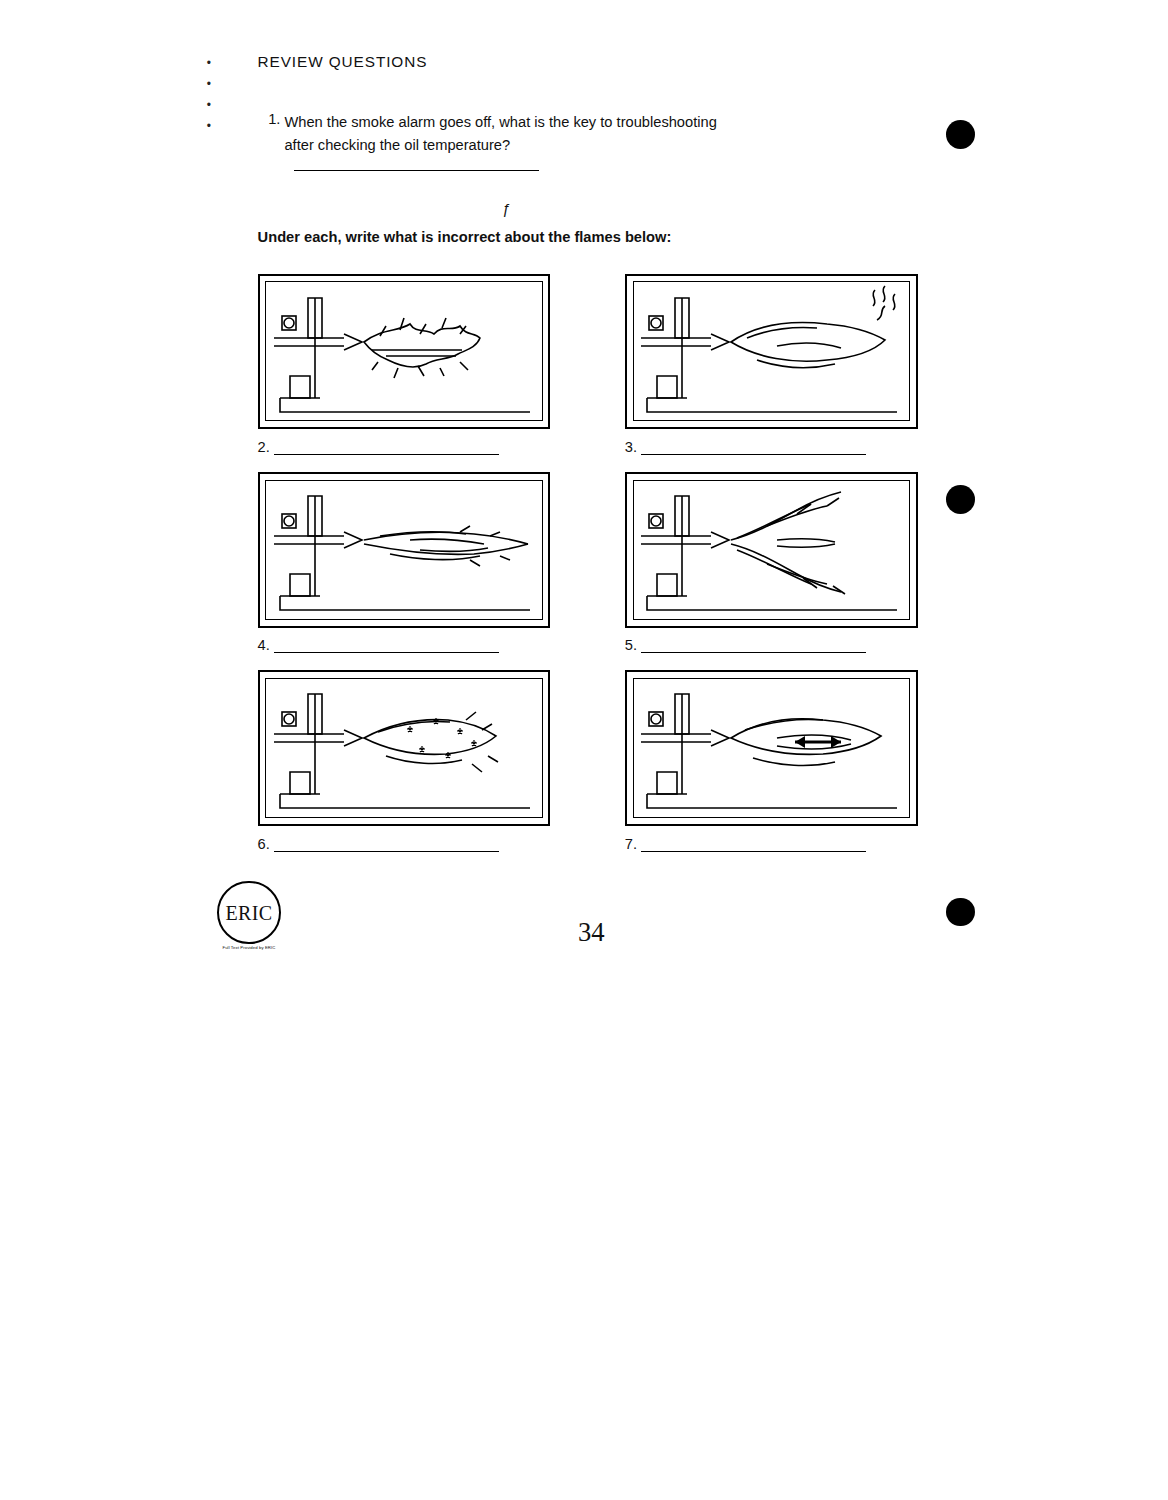• • • •
REVIEW QUESTIONS
When the smoke alarm goes off, what is the key to troubleshooting after checking the oil temperature?
ƒ
Under each, write what is incorrect about the flames below:
| 2. | 3. |
| 4. | 5. |
| 6. | 7. |
ERIC
Full Text Provided by ERIC
34